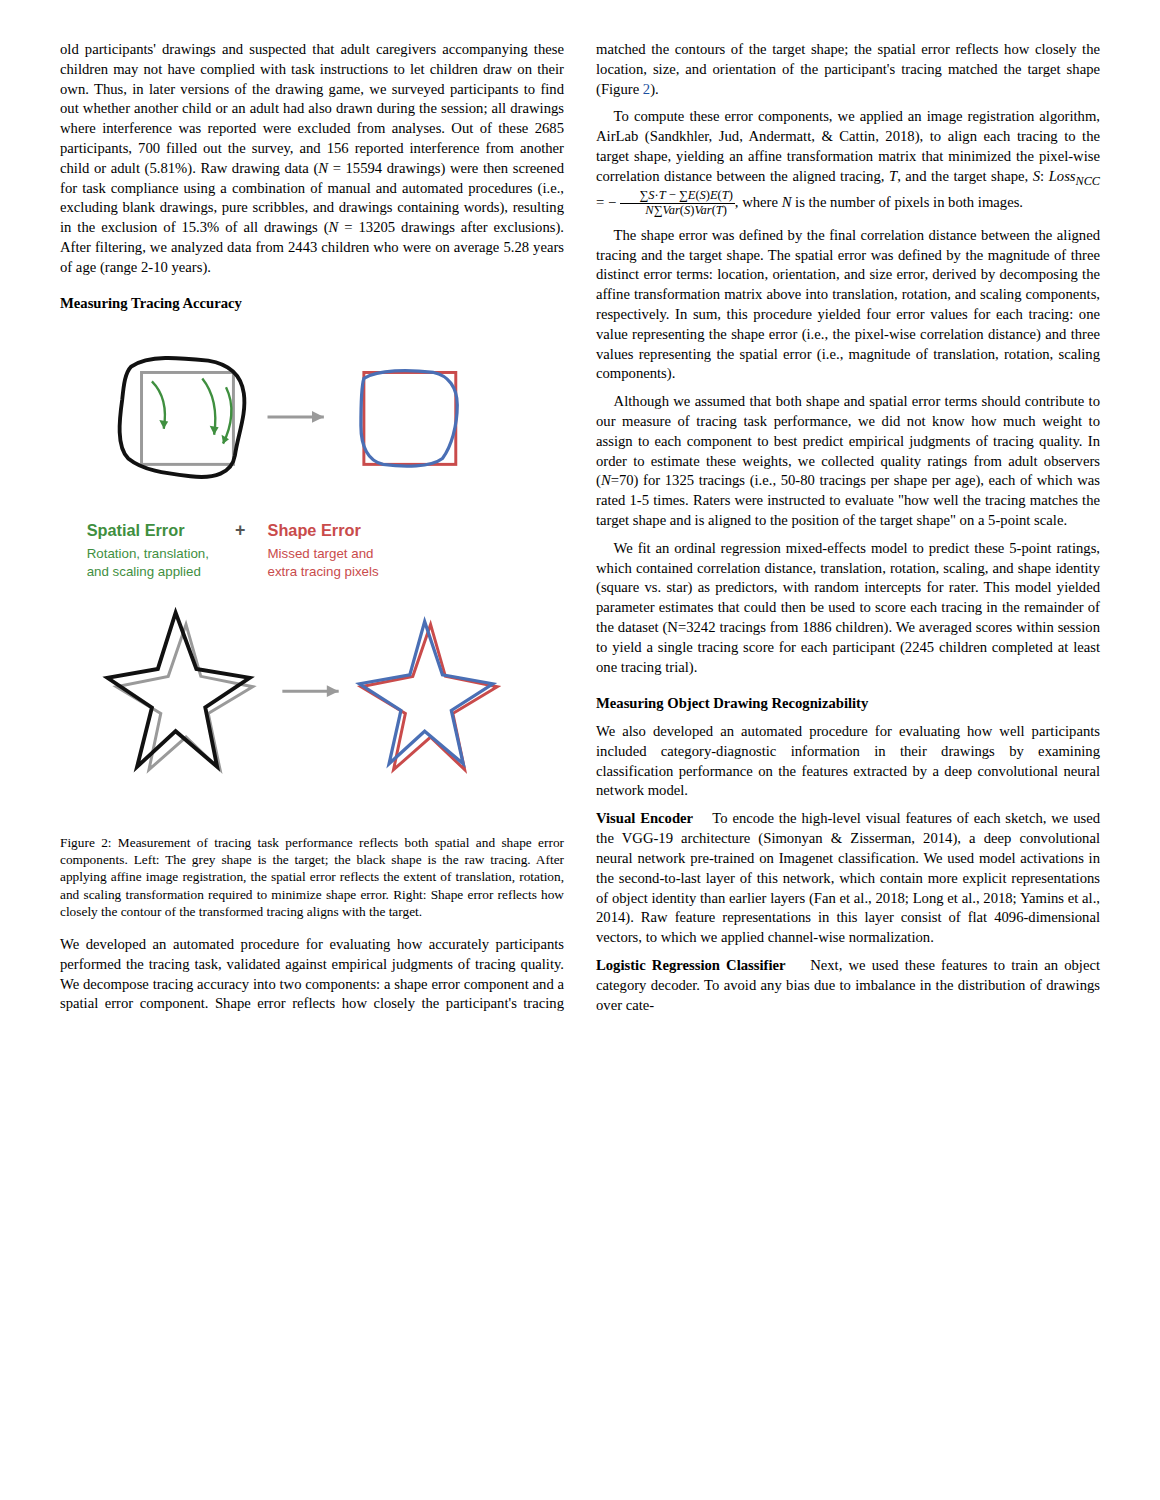old participants' drawings and suspected that adult caregivers accompanying these children may not have complied with task instructions to let children draw on their own. Thus, in later versions of the drawing game, we surveyed participants to find out whether another child or an adult had also drawn during the session; all drawings where interference was reported were excluded from analyses. Out of these 2685 participants, 700 filled out the survey, and 156 reported interference from another child or adult (5.81%). Raw drawing data (N = 15594 drawings) were then screened for task compliance using a combination of manual and automated procedures (i.e., excluding blank drawings, pure scribbles, and drawings containing words), resulting in the exclusion of 15.3% of all drawings (N = 13205 drawings after exclusions). After filtering, we analyzed data from 2443 children who were on average 5.28 years of age (range 2-10 years).
Measuring Tracing Accuracy
Spatial Error + Shape Error Rotation, translation, and scaling applied Missed target and extra tracing pixels
Figure 2: Measurement of tracing task performance reflects both spatial and shape error components. Left: The grey shape is the target; the black shape is the raw tracing. After applying affine image registration, the spatial error reflects the extent of translation, rotation, and scaling transformation required to minimize shape error. Right: Shape error reflects how closely the contour of the transformed tracing aligns with the target.
We developed an automated procedure for evaluating how accurately participants performed the tracing task, validated against empirical judgments of tracing quality. We decompose tracing accuracy into two components: a shape error component and a spatial error component. Shape error reflects how closely the participant's tracing matched the contours of the target shape; the spatial error reflects how closely the location, size, and orientation of the participant's tracing matched the target shape (Figure 2).
To compute these error components, we applied an image registration algorithm, AirLab (Sandkhler, Jud, Andermatt, & Cattin, 2018), to align each tracing to the target shape, yielding an affine transformation matrix that minimized the pixel-wise correlation distance between the aligned tracing, T, and the target shape, S: LossNCC = − ∑S·T − ∑E(S)E(T) N∑Var(S)Var(T), where N is the number of pixels in both images.
The shape error was defined by the final correlation distance between the aligned tracing and the target shape. The spatial error was defined by the magnitude of three distinct error terms: location, orientation, and size error, derived by decomposing the affine transformation matrix above into translation, rotation, and scaling components, respectively. In sum, this procedure yielded four error values for each tracing: one value representing the shape error (i.e., the pixel-wise correlation distance) and three values representing the spatial error (i.e., magnitude of translation, rotation, scaling components).
Although we assumed that both shape and spatial error terms should contribute to our measure of tracing task performance, we did not know how much weight to assign to each component to best predict empirical judgments of tracing quality. In order to estimate these weights, we collected quality ratings from adult observers (N=70) for 1325 tracings (i.e., 50-80 tracings per shape per age), each of which was rated 1-5 times. Raters were instructed to evaluate "how well the tracing matches the target shape and is aligned to the position of the target shape" on a 5-point scale.
We fit an ordinal regression mixed-effects model to predict these 5-point ratings, which contained correlation distance, translation, rotation, scaling, and shape identity (square vs. star) as predictors, with random intercepts for rater. This model yielded parameter estimates that could then be used to score each tracing in the remainder of the dataset (N=3242 tracings from 1886 children). We averaged scores within session to yield a single tracing score for each participant (2245 children completed at least one tracing trial).
Measuring Object Drawing Recognizability
We also developed an automated procedure for evaluating how well participants included category-diagnostic information in their drawings by examining classification performance on the features extracted by a deep convolutional neural network model.
Visual Encoder To encode the high-level visual features of each sketch, we used the VGG-19 architecture (Simonyan & Zisserman, 2014), a deep convolutional neural network pre-trained on Imagenet classification. We used model activations in the second-to-last layer of this network, which contain more explicit representations of object identity than earlier layers (Fan et al., 2018; Long et al., 2018; Yamins et al., 2014). Raw feature representations in this layer consist of flat 4096-dimensional vectors, to which we applied channel-wise normalization.
Logistic Regression Classifier Next, we used these features to train an object category decoder. To avoid any bias due to imbalance in the distribution of drawings over cate-